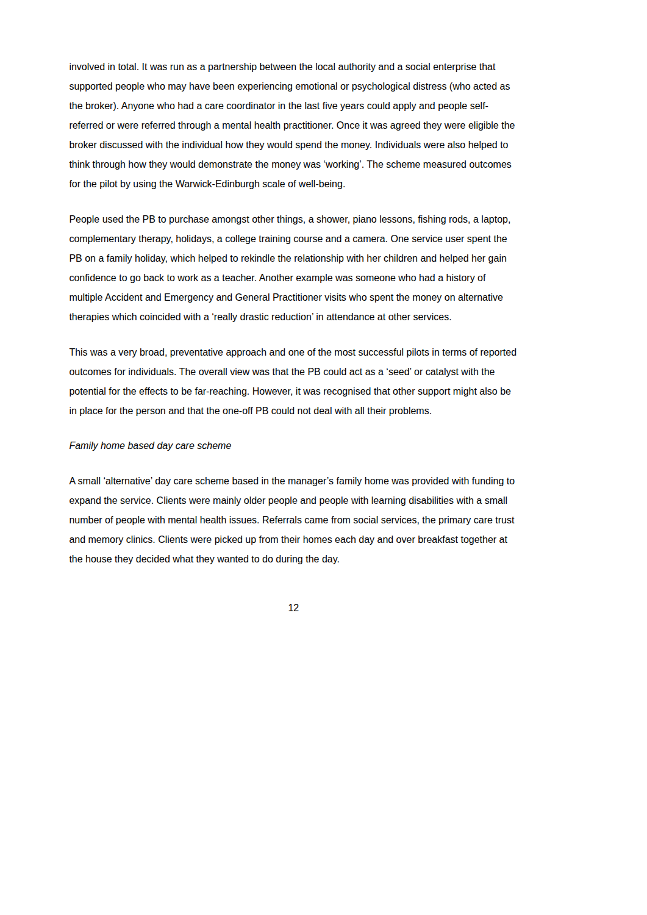involved in total. It was run as a partnership between the local authority and a social enterprise that supported people who may have been experiencing emotional or psychological distress (who acted as the broker). Anyone who had a care coordinator in the last five years could apply and people self-referred or were referred through a mental health practitioner. Once it was agreed they were eligible the broker discussed with the individual how they would spend the money. Individuals were also helped to think through how they would demonstrate the money was ‘working’. The scheme measured outcomes for the pilot by using the Warwick-Edinburgh scale of well-being.
People used the PB to purchase amongst other things, a shower, piano lessons, fishing rods, a laptop, complementary therapy, holidays, a college training course and a camera. One service user spent the PB on a family holiday, which helped to rekindle the relationship with her children and helped her gain confidence to go back to work as a teacher. Another example was someone who had a history of multiple Accident and Emergency and General Practitioner visits who spent the money on alternative therapies which coincided with a ‘really drastic reduction’ in attendance at other services.
This was a very broad, preventative approach and one of the most successful pilots in terms of reported outcomes for individuals. The overall view was that the PB could act as a ‘seed’ or catalyst with the potential for the effects to be far-reaching. However, it was recognised that other support might also be in place for the person and that the one-off PB could not deal with all their problems.
Family home based day care scheme
A small ‘alternative’ day care scheme based in the manager’s family home was provided with funding to expand the service. Clients were mainly older people and people with learning disabilities with a small number of people with mental health issues. Referrals came from social services, the primary care trust and memory clinics. Clients were picked up from their homes each day and over breakfast together at the house they decided what they wanted to do during the day.
12